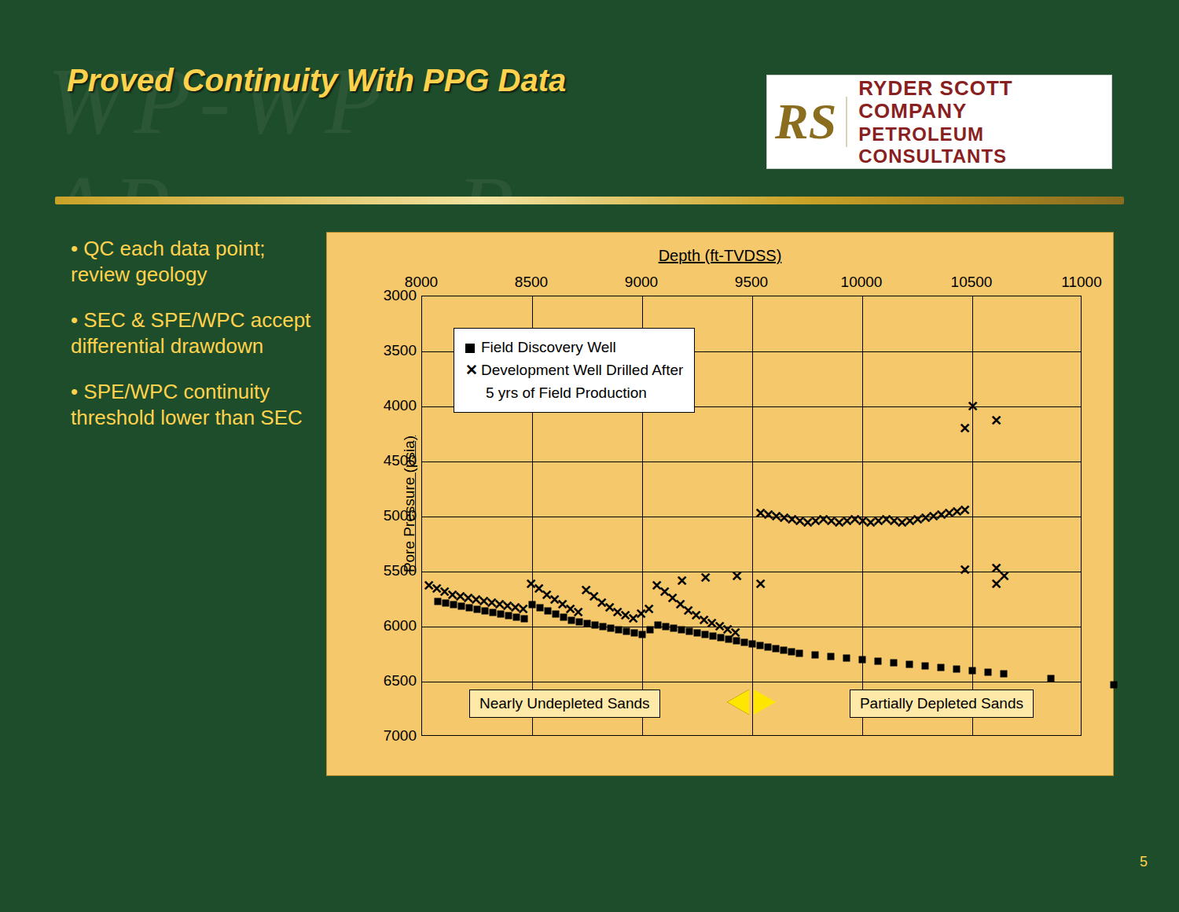WP-WP
APRCC - Rax
Proved Continuity With PPG Data
RS
RYDER SCOTT COMPANY
PETROLEUM CONSULTANTS
• QC each data point; review geology
• SEC & SPE/WPC accept differential drawdown
• SPE/WPC continuity threshold lower than SEC
Depth (ft-TVDSS)
8000 8500 9000 9500 10000 10500 11000
Pore Pressure (psia)
3000 3500 4000 4500 5000 5500 6000 6500 7000
Field Discovery Well
✕Development Well Drilled After
5 yrs of Field Production
✕
✕
✕
✕
✕
✕
✕
✕
✕
✕
✕
✕
✕
✕
✕
✕
✕
✕
✕
✕
✕
✕
✕
✕
✕
✕
✕
✕
✕
✕
✕
✕
✕
✕
✕
✕
✕
✕
✕
✕
✕
✕
✕
✕
✕
✕
✕
✕
✕
✕
✕
✕
✕
✕
✕
✕
✕
✕
✕
✕
✕
✕
✕
✕
✕
✕
✕
✕
✕
✕
✕
✕
✕
✕
✕
✕
✕
✕
Nearly Undepleted Sands
Partially Depleted Sands
5